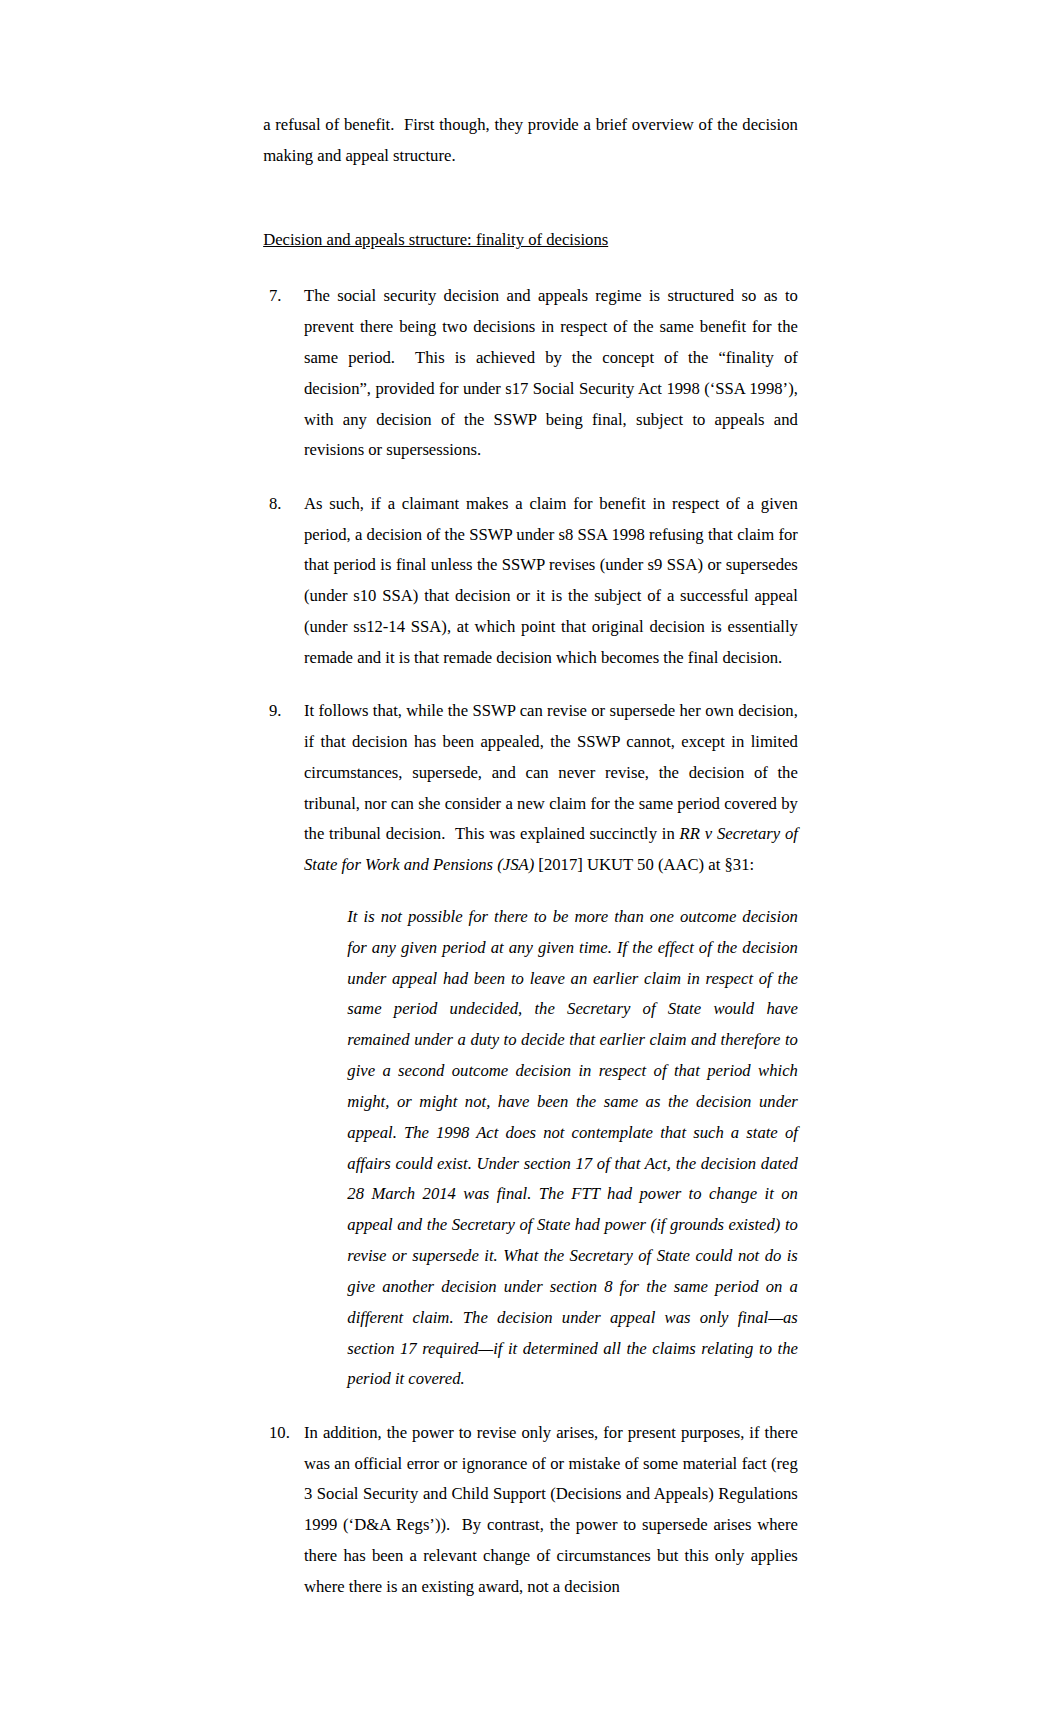a refusal of benefit. First though, they provide a brief overview of the decision making and appeal structure.
Decision and appeals structure: finality of decisions
The social security decision and appeals regime is structured so as to prevent there being two decisions in respect of the same benefit for the same period. This is achieved by the concept of the “finality of decision”, provided for under s17 Social Security Act 1998 (‘SSA 1998’), with any decision of the SSWP being final, subject to appeals and revisions or supersessions.
As such, if a claimant makes a claim for benefit in respect of a given period, a decision of the SSWP under s8 SSA 1998 refusing that claim for that period is final unless the SSWP revises (under s9 SSA) or supersedes (under s10 SSA) that decision or it is the subject of a successful appeal (under ss12-14 SSA), at which point that original decision is essentially remade and it is that remade decision which becomes the final decision.
It follows that, while the SSWP can revise or supersede her own decision, if that decision has been appealed, the SSWP cannot, except in limited circumstances, supersede, and can never revise, the decision of the tribunal, nor can she consider a new claim for the same period covered by the tribunal decision. This was explained succinctly in RR v Secretary of State for Work and Pensions (JSA) [2017] UKUT 50 (AAC) at §31:
It is not possible for there to be more than one outcome decision for any given period at any given time. If the effect of the decision under appeal had been to leave an earlier claim in respect of the same period undecided, the Secretary of State would have remained under a duty to decide that earlier claim and therefore to give a second outcome decision in respect of that period which might, or might not, have been the same as the decision under appeal. The 1998 Act does not contemplate that such a state of affairs could exist. Under section 17 of that Act, the decision dated 28 March 2014 was final. The FTT had power to change it on appeal and the Secretary of State had power (if grounds existed) to revise or supersede it. What the Secretary of State could not do is give another decision under section 8 for the same period on a different claim. The decision under appeal was only final—as section 17 required—if it determined all the claims relating to the period it covered.
In addition, the power to revise only arises, for present purposes, if there was an official error or ignorance of or mistake of some material fact (reg 3 Social Security and Child Support (Decisions and Appeals) Regulations 1999 (‘D&A Regs’)). By contrast, the power to supersede arises where there has been a relevant change of circumstances but this only applies where there is an existing award, not a decision